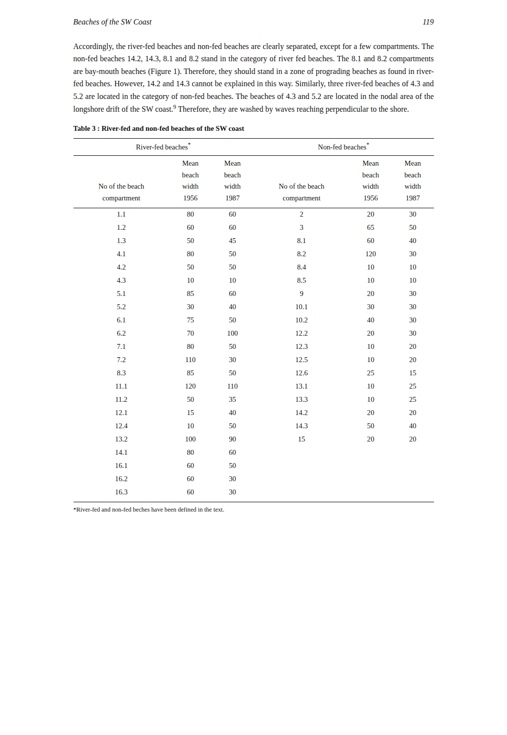Beaches of the SW Coast 119
Accordingly, the river-fed beaches and non-fed beaches are clearly separated, except for a few compartments. The non-fed beaches 14.2, 14.3, 8.1 and 8.2 stand in the category of river fed beaches. The 8.1 and 8.2 compartments are bay-mouth beaches (Figure 1). Therefore, they should stand in a zone of prograding beaches as found in river-fed beaches. However, 14.2 and 14.3 cannot be explained in this way. Similarly, three river-fed beaches of 4.3 and 5.2 are located in the category of non-fed beaches. The beaches of 4.3 and 5.2 are located in the nodal area of the longshore drift of the SW coast.9 Therefore, they are washed by waves reaching perpendicular to the shore.
Table 3 : River-fed and non-fed beaches of the SW coast
| River-fed beaches * | Non-fed beaches * |
| --- | --- |
| No of the beach compartment | Mean beach width 1956 | Mean beach width 1987 | No of the beach compartment | Mean beach width 1956 | Mean beach width 1987 |
| 1.1 | 80 | 60 | 2 | 20 | 30 |
| 1.2 | 60 | 60 | 3 | 65 | 50 |
| 1.3 | 50 | 45 | 8.1 | 60 | 40 |
| 4.1 | 80 | 50 | 8.2 | 120 | 30 |
| 4.2 | 50 | 50 | 8.4 | 10 | 10 |
| 4.3 | 10 | 10 | 8.5 | 10 | 10 |
| 5.1 | 85 | 60 | 9 | 20 | 30 |
| 5.2 | 30 | 40 | 10.1 | 30 | 30 |
| 6.1 | 75 | 50 | 10.2 | 40 | 30 |
| 6.2 | 70 | 100 | 12.2 | 20 | 30 |
| 7.1 | 80 | 50 | 12.3 | 10 | 20 |
| 7.2 | 110 | 30 | 12.5 | 10 | 20 |
| 8.3 | 85 | 50 | 12.6 | 25 | 15 |
| 11.1 | 120 | 110 | 13.1 | 10 | 25 |
| 11.2 | 50 | 35 | 13.3 | 10 | 25 |
| 12.1 | 15 | 40 | 14.2 | 20 | 20 |
| 12.4 | 10 | 50 | 14.3 | 50 | 40 |
| 13.2 | 100 | 90 | 15 | 20 | 20 |
| 14.1 | 80 | 60 | | | |
| 16.1 | 60 | 50 | | | |
| 16.2 | 60 | 30 | | | |
| 16.3 | 60 | 30 | | | |
*River-fed and non-fed beches have been defined in the text.